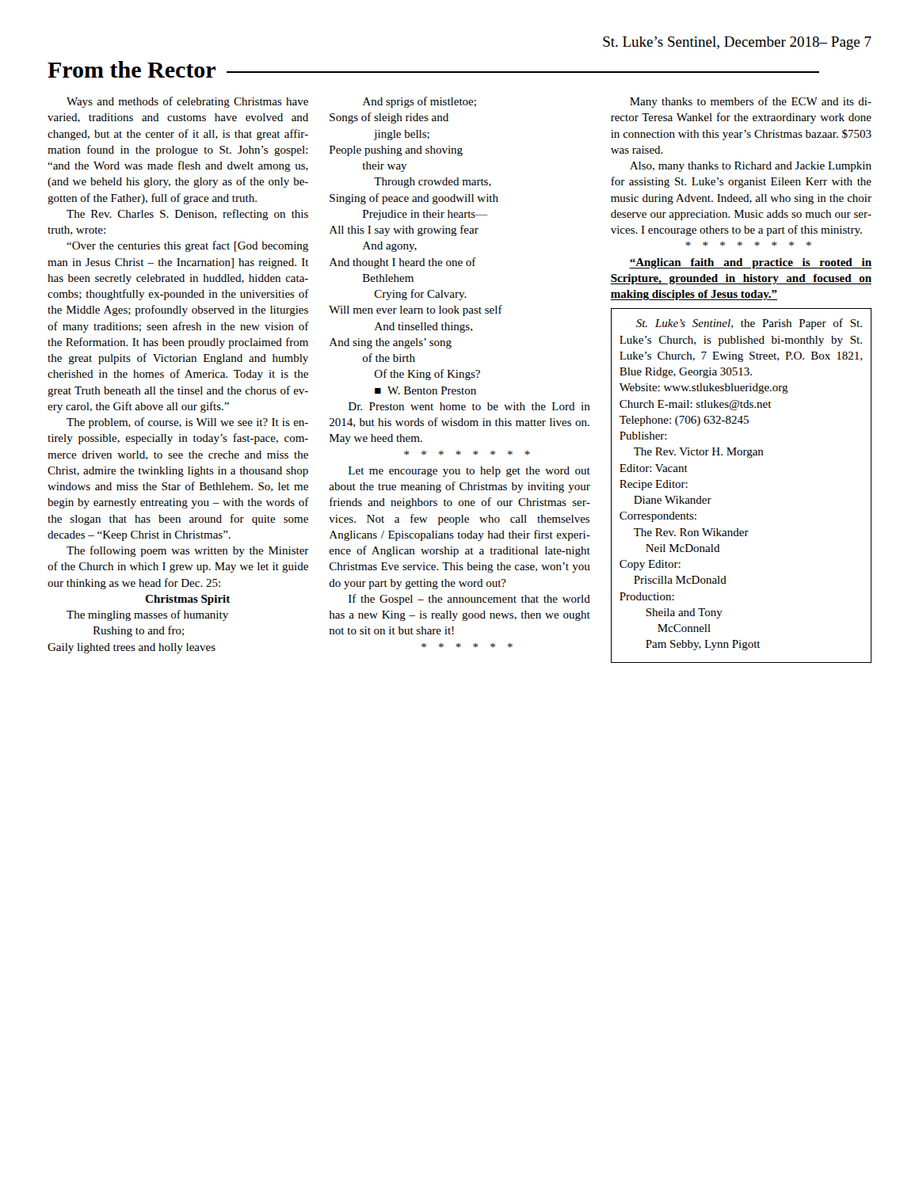St. Luke’s Sentinel, December 2018– Page 7
From the Rector
Ways and methods of celebrating Christmas have varied, traditions and customs have evolved and changed, but at the center of it all, is that great affirmation found in the prologue to St. John’s gospel: “and the Word was made flesh and dwelt among us, (and we beheld his glory, the glory as of the only begotten of the Father), full of grace and truth.
The Rev. Charles S. Denison, reflecting on this truth, wrote:
“Over the centuries this great fact [God becoming man in Jesus Christ – the Incarnation] has reigned. It has been secretly celebrated in huddled, hidden catacombs; thoughtfully ex-pounded in the universities of the Middle Ages; profoundly observed in the liturgies of many traditions; seen afresh in the new vision of the Reformation. It has been proudly proclaimed from the great pulpits of Victorian England and humbly cherished in the homes of America. Today it is the great Truth beneath all the tinsel and the chorus of every carol, the Gift above all our gifts.”
The problem, of course, is Will we see it? It is entirely possible, especially in today’s fast-pace, commerce driven world, to see the creche and miss the Christ, admire the twinkling lights in a thousand shop windows and miss the Star of Bethlehem. So, let me begin by earnestly entreating you – with the words of the slogan that has been around for quite some decades – “Keep Christ in Christmas”.
The following poem was written by the Minister of the Church in which I grew up. May we let it guide our thinking as we head for Dec. 25:
Christmas Spirit
The mingling masses of humanity
Rushing to and fro; Gaily lighted trees and holly leaves
And sprigs of mistletoe; Songs of sleigh rides and
jingle bells; People pushing and shoving
their way Through crowded marts, Singing of peace and goodwill with
Prejudice in their hearts— All this I say with growing fear
And agony, And thought I heard the one of
Bethlehem Crying for Calvary. Will men ever learn to look past self
And tinselled things, And sing the angels’ song
of the birth Of the King of Kings?
■ W. Benton Preston
Dr. Preston went home to be with the Lord in 2014, but his words of wisdom in this matter lives on. May we heed them.
* * * * * * * *
Let me encourage you to help get the word out about the true meaning of Christmas by inviting your friends and neighbors to one of our Christmas services. Not a few people who call themselves Anglicans / Episcopalians today had their first experience of Anglican worship at a traditional late-night Christmas Eve service. This being the case, won’t you do your part by getting the word out?
If the Gospel – the announcement that the world has a new King – is really good news, then we ought not to sit on it but share it!
* * * * * *
Many thanks to members of the ECW and its director Teresa Wankel for the extraordinary work done in connection with this year’s Christmas bazaar. $7503 was raised.
Also, many thanks to Richard and Jackie Lumpkin for assisting St. Luke’s organist Eileen Kerr with the music during Advent. Indeed, all who sing in the choir deserve our appreciation. Music adds so much our services. I encourage others to be a part of this ministry.
* * * * * * * *
“Anglican faith and practice is rooted in Scripture, grounded in history and focused on making disciples of Jesus today.”
St. Luke’s Sentinel, the Parish Paper of St. Luke’s Church, is published bi-monthly by St. Luke’s Church, 7 Ewing Street, P.O. Box 1821, Blue Ridge, Georgia 30513.
Website: www.stlukesblueridge.org
Church E-mail: stlukes@tds.net
Telephone: (706) 632-8245
Publisher:
The Rev. Victor H. Morgan
Editor: Vacant
Recipe Editor:
Diane Wikander
Correspondents:
The Rev. Ron Wikander
Neil McDonald
Copy Editor:
Priscilla McDonald
Production:
Sheila and Tony
McConnell
Pam Sebby, Lynn Pigott